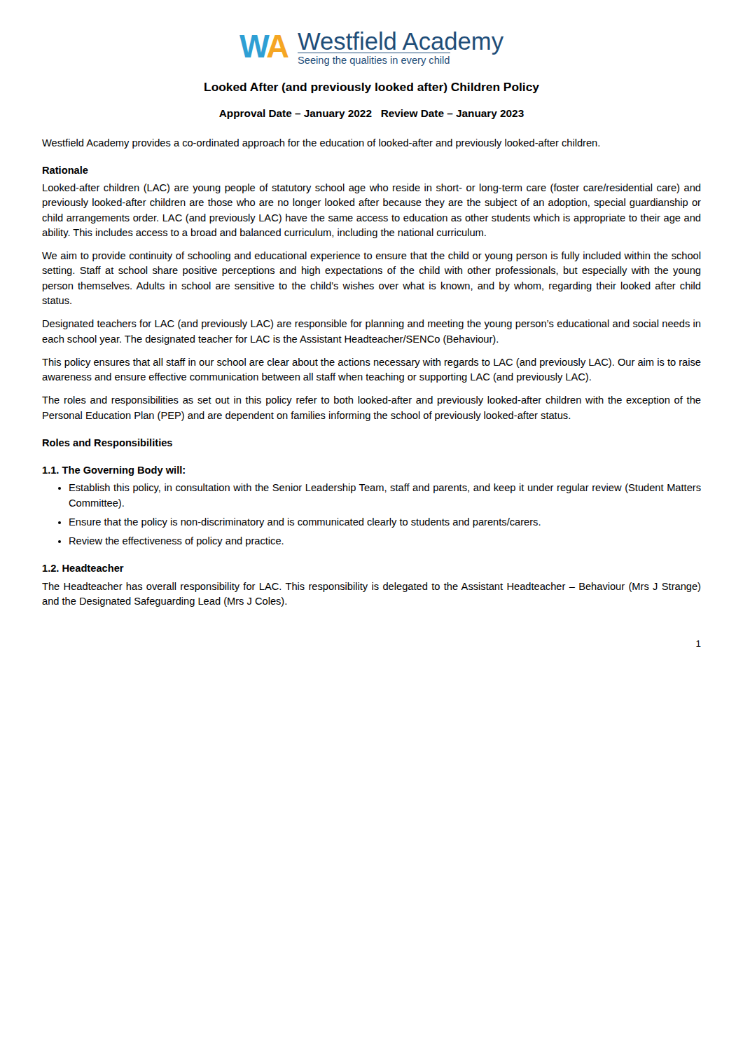WA Westfield Academy
Seeing the qualities in every child
Looked After (and previously looked after) Children Policy
Approval Date – January 2022 Review Date – January 2023
Westfield Academy provides a co-ordinated approach for the education of looked-after and previously looked-after children.
Rationale
Looked-after children (LAC) are young people of statutory school age who reside in short- or long-term care (foster care/residential care) and previously looked-after children are those who are no longer looked after because they are the subject of an adoption, special guardianship or child arrangements order. LAC (and previously LAC) have the same access to education as other students which is appropriate to their age and ability. This includes access to a broad and balanced curriculum, including the national curriculum.
We aim to provide continuity of schooling and educational experience to ensure that the child or young person is fully included within the school setting. Staff at school share positive perceptions and high expectations of the child with other professionals, but especially with the young person themselves. Adults in school are sensitive to the child’s wishes over what is known, and by whom, regarding their looked after child status.
Designated teachers for LAC (and previously LAC) are responsible for planning and meeting the young person’s educational and social needs in each school year. The designated teacher for LAC is the Assistant Headteacher/SENCo (Behaviour).
This policy ensures that all staff in our school are clear about the actions necessary with regards to LAC (and previously LAC). Our aim is to raise awareness and ensure effective communication between all staff when teaching or supporting LAC (and previously LAC).
The roles and responsibilities as set out in this policy refer to both looked-after and previously looked-after children with the exception of the Personal Education Plan (PEP) and are dependent on families informing the school of previously looked-after status.
Roles and Responsibilities
1.1. The Governing Body will:
Establish this policy, in consultation with the Senior Leadership Team, staff and parents, and keep it under regular review (Student Matters Committee).
Ensure that the policy is non-discriminatory and is communicated clearly to students and parents/carers.
Review the effectiveness of policy and practice.
1.2. Headteacher
The Headteacher has overall responsibility for LAC. This responsibility is delegated to the Assistant Headteacher – Behaviour (Mrs J Strange) and the Designated Safeguarding Lead (Mrs J Coles).
1